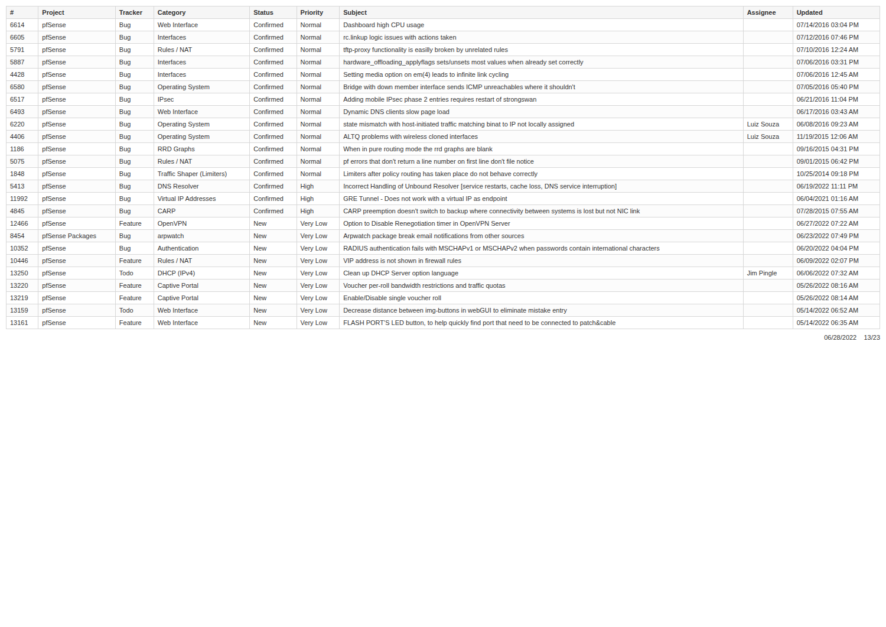| # | Project | Tracker | Category | Status | Priority | Subject | Assignee | Updated |
| --- | --- | --- | --- | --- | --- | --- | --- | --- |
| 6614 | pfSense | Bug | Web Interface | Confirmed | Normal | Dashboard high CPU usage | | 07/14/2016 03:04 PM |
| 6605 | pfSense | Bug | Interfaces | Confirmed | Normal | rc.linkup logic issues with actions taken | | 07/12/2016 07:46 PM |
| 5791 | pfSense | Bug | Rules / NAT | Confirmed | Normal | tftp-proxy functionality is easilly broken by unrelated rules | | 07/10/2016 12:24 AM |
| 5887 | pfSense | Bug | Interfaces | Confirmed | Normal | hardware_offloading_applyflags sets/unsets most values when already set correctly | | 07/06/2016 03:31 PM |
| 4428 | pfSense | Bug | Interfaces | Confirmed | Normal | Setting media option on em(4) leads to infinite link cycling | | 07/06/2016 12:45 AM |
| 6580 | pfSense | Bug | Operating System | Confirmed | Normal | Bridge with down member interface sends ICMP unreachables where it shouldn't | | 07/05/2016 05:40 PM |
| 6517 | pfSense | Bug | IPsec | Confirmed | Normal | Adding mobile IPsec phase 2 entries requires restart of strongswan | | 06/21/2016 11:04 PM |
| 6493 | pfSense | Bug | Web Interface | Confirmed | Normal | Dynamic DNS clients slow page load | | 06/17/2016 03:43 AM |
| 6220 | pfSense | Bug | Operating System | Confirmed | Normal | state mismatch with host-initiated traffic matching binat to IP not locally assigned | Luiz Souza | 06/08/2016 09:23 AM |
| 4406 | pfSense | Bug | Operating System | Confirmed | Normal | ALTQ problems with wireless cloned interfaces | Luiz Souza | 11/19/2015 12:06 AM |
| 1186 | pfSense | Bug | RRD Graphs | Confirmed | Normal | When in pure routing mode the rrd graphs are blank | | 09/16/2015 04:31 PM |
| 5075 | pfSense | Bug | Rules / NAT | Confirmed | Normal | pf errors that don't return a line number on first line don't file notice | | 09/01/2015 06:42 PM |
| 1848 | pfSense | Bug | Traffic Shaper (Limiters) | Confirmed | Normal | Limiters after policy routing has taken place do not behave correctly | | 10/25/2014 09:18 PM |
| 5413 | pfSense | Bug | DNS Resolver | Confirmed | High | Incorrect Handling of Unbound Resolver [service restarts, cache loss, DNS service interruption] | | 06/19/2022 11:11 PM |
| 11992 | pfSense | Bug | Virtual IP Addresses | Confirmed | High | GRE Tunnel - Does not work with a virtual IP as endpoint | | 06/04/2021 01:16 AM |
| 4845 | pfSense | Bug | CARP | Confirmed | High | CARP preemption doesn't switch to backup where connectivity between systems is lost but not NIC link | | 07/28/2015 07:55 AM |
| 12466 | pfSense | Feature | OpenVPN | New | Very Low | Option to Disable Renegotiation timer in OpenVPN Server | | 06/27/2022 07:22 AM |
| 8454 | pfSense Packages | Bug | arpwatch | New | Very Low | Arpwatch package break email notifications from other sources | | 06/23/2022 07:49 PM |
| 10352 | pfSense | Bug | Authentication | New | Very Low | RADIUS authentication fails with MSCHAPv1 or MSCHAPv2 when passwords contain international characters | | 06/20/2022 04:04 PM |
| 10446 | pfSense | Feature | Rules / NAT | New | Very Low | VIP address is not shown in firewall rules | | 06/09/2022 02:07 PM |
| 13250 | pfSense | Todo | DHCP (IPv4) | New | Very Low | Clean up DHCP Server option language | Jim Pingle | 06/06/2022 07:32 AM |
| 13220 | pfSense | Feature | Captive Portal | New | Very Low | Voucher per-roll bandwidth restrictions and traffic quotas | | 05/26/2022 08:16 AM |
| 13219 | pfSense | Feature | Captive Portal | New | Very Low | Enable/Disable single voucher roll | | 05/26/2022 08:14 AM |
| 13159 | pfSense | Todo | Web Interface | New | Very Low | Decrease distance between img-buttons in webGUI to eliminate mistake entry | | 05/14/2022 06:52 AM |
| 13161 | pfSense | Feature | Web Interface | New | Very Low | FLASH PORT'S LED button, to help quickly find port that need to be connected to patch&cable | | 05/14/2022 06:35 AM |
06/28/2022 13/23